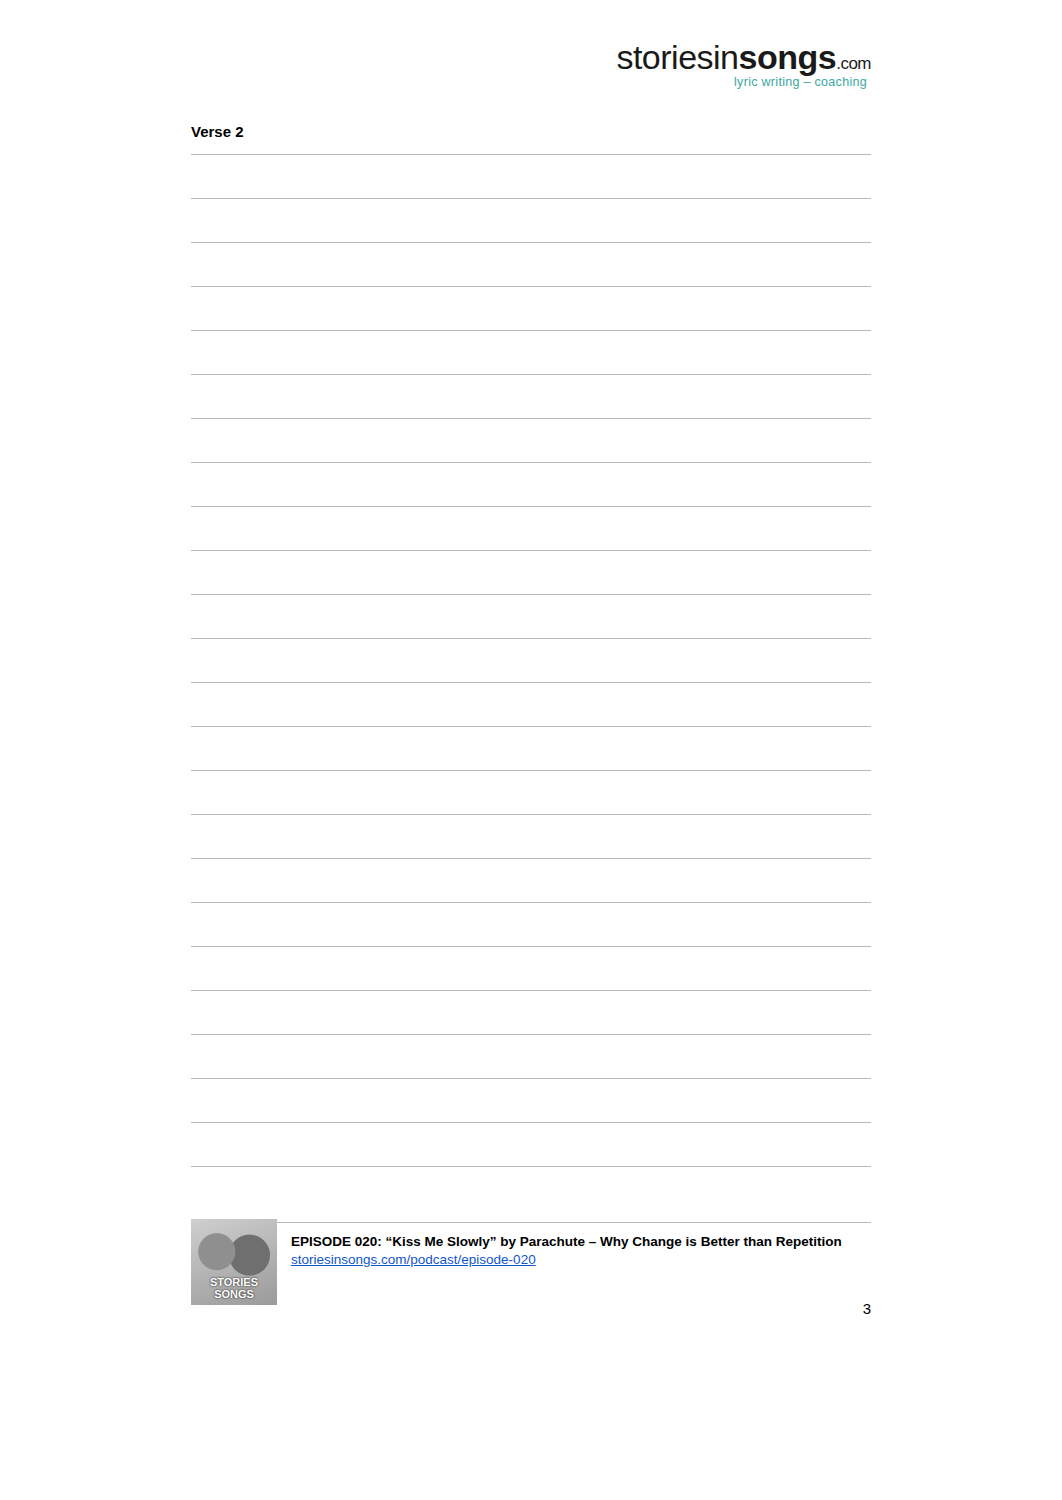stories in songs.com
lyric writing – coaching
Verse 2
STORIES
SONGS
EPISODE 020: “Kiss Me Slowly” by Parachute – Why Change is Better than Repetition
storiesinsongs.com/podcast/episode-020
3